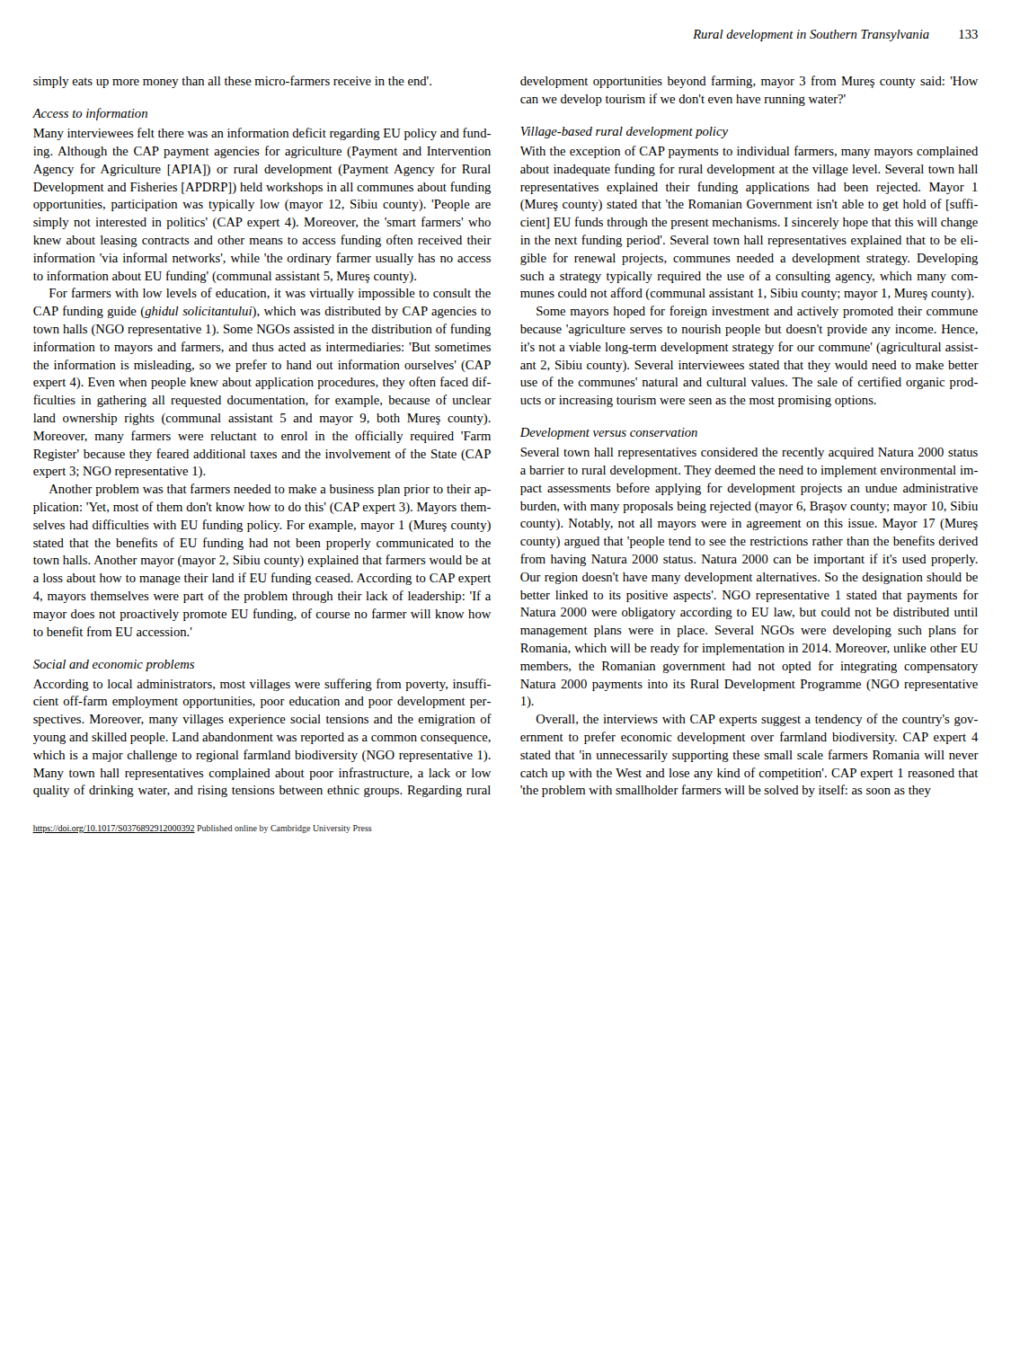Rural development in Southern Transylvania133
simply eats up more money than all these micro-farmers receive in the end'.
Access to information
Many interviewees felt there was an information deficit regarding EU policy and funding. Although the CAP payment agencies for agriculture (Payment and Intervention Agency for Agriculture [APIA]) or rural development (Payment Agency for Rural Development and Fisheries [APDRP]) held workshops in all communes about funding opportunities, participation was typically low (mayor 12, Sibiu county). 'People are simply not interested in politics' (CAP expert 4). Moreover, the 'smart farmers' who knew about leasing contracts and other means to access funding often received their information 'via informal networks', while 'the ordinary farmer usually has no access to information about EU funding' (communal assistant 5, Mureş county).
For farmers with low levels of education, it was virtually impossible to consult the CAP funding guide (ghidul solicitantului), which was distributed by CAP agencies to town halls (NGO representative 1). Some NGOs assisted in the distribution of funding information to mayors and farmers, and thus acted as intermediaries: 'But sometimes the information is misleading, so we prefer to hand out information ourselves' (CAP expert 4). Even when people knew about application procedures, they often faced difficulties in gathering all requested documentation, for example, because of unclear land ownership rights (communal assistant 5 and mayor 9, both Mureş county). Moreover, many farmers were reluctant to enrol in the officially required 'Farm Register' because they feared additional taxes and the involvement of the State (CAP expert 3; NGO representative 1).
Another problem was that farmers needed to make a business plan prior to their application: 'Yet, most of them don't know how to do this' (CAP expert 3). Mayors themselves had difficulties with EU funding policy. For example, mayor 1 (Mureş county) stated that the benefits of EU funding had not been properly communicated to the town halls. Another mayor (mayor 2, Sibiu county) explained that farmers would be at a loss about how to manage their land if EU funding ceased. According to CAP expert 4, mayors themselves were part of the problem through their lack of leadership: 'If a mayor does not proactively promote EU funding, of course no farmer will know how to benefit from EU accession.'
Social and economic problems
According to local administrators, most villages were suffering from poverty, insufficient off-farm employment opportunities, poor education and poor development perspectives. Moreover, many villages experience social tensions and the emigration of young and skilled people. Land abandonment was reported as a common consequence, which is a major challenge to regional farmland biodiversity (NGO representative 1). Many town hall representatives complained about poor infrastructure, a lack or low quality of drinking water, and rising tensions between ethnic groups. Regarding rural development opportunities beyond farming, mayor 3 from Mureş county said: 'How can we develop tourism if we don't even have running water?'
Village-based rural development policy
With the exception of CAP payments to individual farmers, many mayors complained about inadequate funding for rural development at the village level. Several town hall representatives explained their funding applications had been rejected. Mayor 1 (Mureş county) stated that 'the Romanian Government isn't able to get hold of [sufficient] EU funds through the present mechanisms. I sincerely hope that this will change in the next funding period'. Several town hall representatives explained that to be eligible for renewal projects, communes needed a development strategy. Developing such a strategy typically required the use of a consulting agency, which many communes could not afford (communal assistant 1, Sibiu county; mayor 1, Mureş county).
Some mayors hoped for foreign investment and actively promoted their commune because 'agriculture serves to nourish people but doesn't provide any income. Hence, it's not a viable long-term development strategy for our commune' (agricultural assistant 2, Sibiu county). Several interviewees stated that they would need to make better use of the communes' natural and cultural values. The sale of certified organic products or increasing tourism were seen as the most promising options.
Development versus conservation
Several town hall representatives considered the recently acquired Natura 2000 status a barrier to rural development. They deemed the need to implement environmental impact assessments before applying for development projects an undue administrative burden, with many proposals being rejected (mayor 6, Braşov county; mayor 10, Sibiu county). Notably, not all mayors were in agreement on this issue. Mayor 17 (Mureş county) argued that 'people tend to see the restrictions rather than the benefits derived from having Natura 2000 status. Natura 2000 can be important if it's used properly. Our region doesn't have many development alternatives. So the designation should be better linked to its positive aspects'. NGO representative 1 stated that payments for Natura 2000 were obligatory according to EU law, but could not be distributed until management plans were in place. Several NGOs were developing such plans for Romania, which will be ready for implementation in 2014. Moreover, unlike other EU members, the Romanian government had not opted for integrating compensatory Natura 2000 payments into its Rural Development Programme (NGO representative 1).
Overall, the interviews with CAP experts suggest a tendency of the country's government to prefer economic development over farmland biodiversity. CAP expert 4 stated that 'in unnecessarily supporting these small scale farmers Romania will never catch up with the West and lose any kind of competition'. CAP expert 1 reasoned that 'the problem with smallholder farmers will be solved by itself: as soon as they
https://doi.org/10.1017/S0376892912000392 Published online by Cambridge University Press